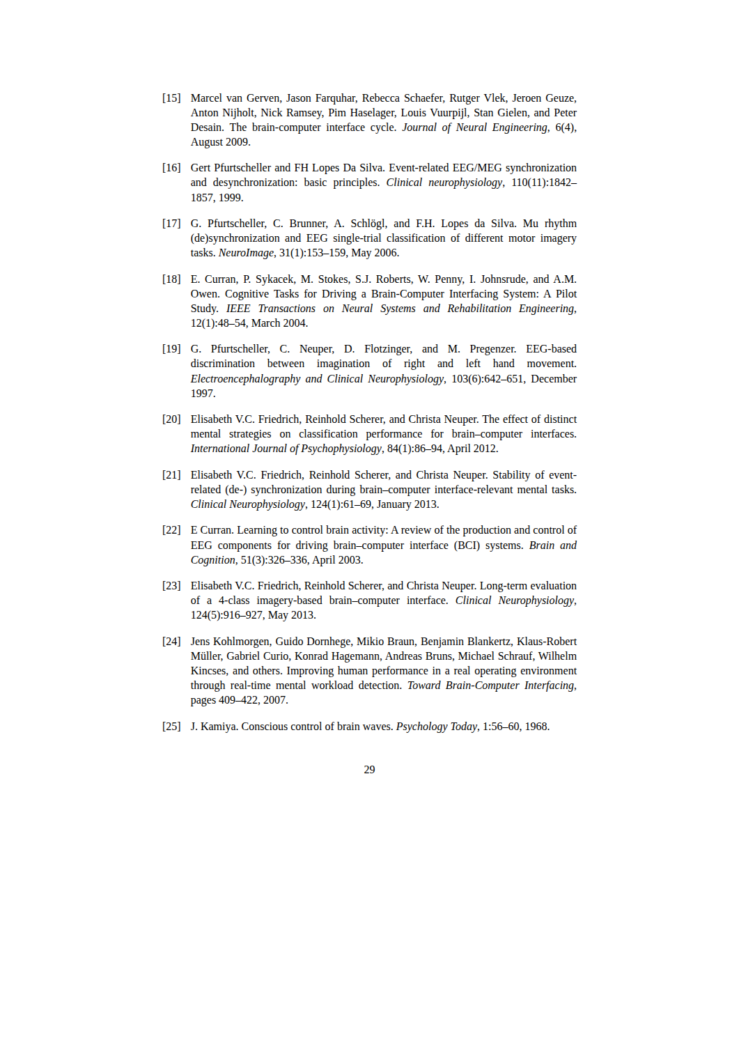[15] Marcel van Gerven, Jason Farquhar, Rebecca Schaefer, Rutger Vlek, Jeroen Geuze, Anton Nijholt, Nick Ramsey, Pim Haselager, Louis Vuurpijl, Stan Gielen, and Peter Desain. The brain-computer interface cycle. Journal of Neural Engineering, 6(4), August 2009.
[16] Gert Pfurtscheller and FH Lopes Da Silva. Event-related EEG/MEG synchronization and desynchronization: basic principles. Clinical neurophysiology, 110(11):1842–1857, 1999.
[17] G. Pfurtscheller, C. Brunner, A. Schlögl, and F.H. Lopes da Silva. Mu rhythm (de)synchronization and EEG single-trial classification of different motor imagery tasks. NeuroImage, 31(1):153–159, May 2006.
[18] E. Curran, P. Sykacek, M. Stokes, S.J. Roberts, W. Penny, I. Johnsrude, and A.M. Owen. Cognitive Tasks for Driving a Brain-Computer Interfacing System: A Pilot Study. IEEE Transactions on Neural Systems and Rehabilitation Engineering, 12(1):48–54, March 2004.
[19] G. Pfurtscheller, C. Neuper, D. Flotzinger, and M. Pregenzer. EEG-based discrimination between imagination of right and left hand movement. Electroencephalography and Clinical Neurophysiology, 103(6):642–651, December 1997.
[20] Elisabeth V.C. Friedrich, Reinhold Scherer, and Christa Neuper. The effect of distinct mental strategies on classification performance for brain–computer interfaces. International Journal of Psychophysiology, 84(1):86–94, April 2012.
[21] Elisabeth V.C. Friedrich, Reinhold Scherer, and Christa Neuper. Stability of event-related (de-) synchronization during brain–computer interface-relevant mental tasks. Clinical Neurophysiology, 124(1):61–69, January 2013.
[22] E Curran. Learning to control brain activity: A review of the production and control of EEG components for driving brain–computer interface (BCI) systems. Brain and Cognition, 51(3):326–336, April 2003.
[23] Elisabeth V.C. Friedrich, Reinhold Scherer, and Christa Neuper. Long-term evaluation of a 4-class imagery-based brain–computer interface. Clinical Neurophysiology, 124(5):916–927, May 2013.
[24] Jens Kohlmorgen, Guido Dornhege, Mikio Braun, Benjamin Blankertz, Klaus-Robert Müller, Gabriel Curio, Konrad Hagemann, Andreas Bruns, Michael Schrauf, Wilhelm Kincses, and others. Improving human performance in a real operating environment through real-time mental workload detection. Toward Brain-Computer Interfacing, pages 409–422, 2007.
[25] J. Kamiya. Conscious control of brain waves. Psychology Today, 1:56–60, 1968.
29